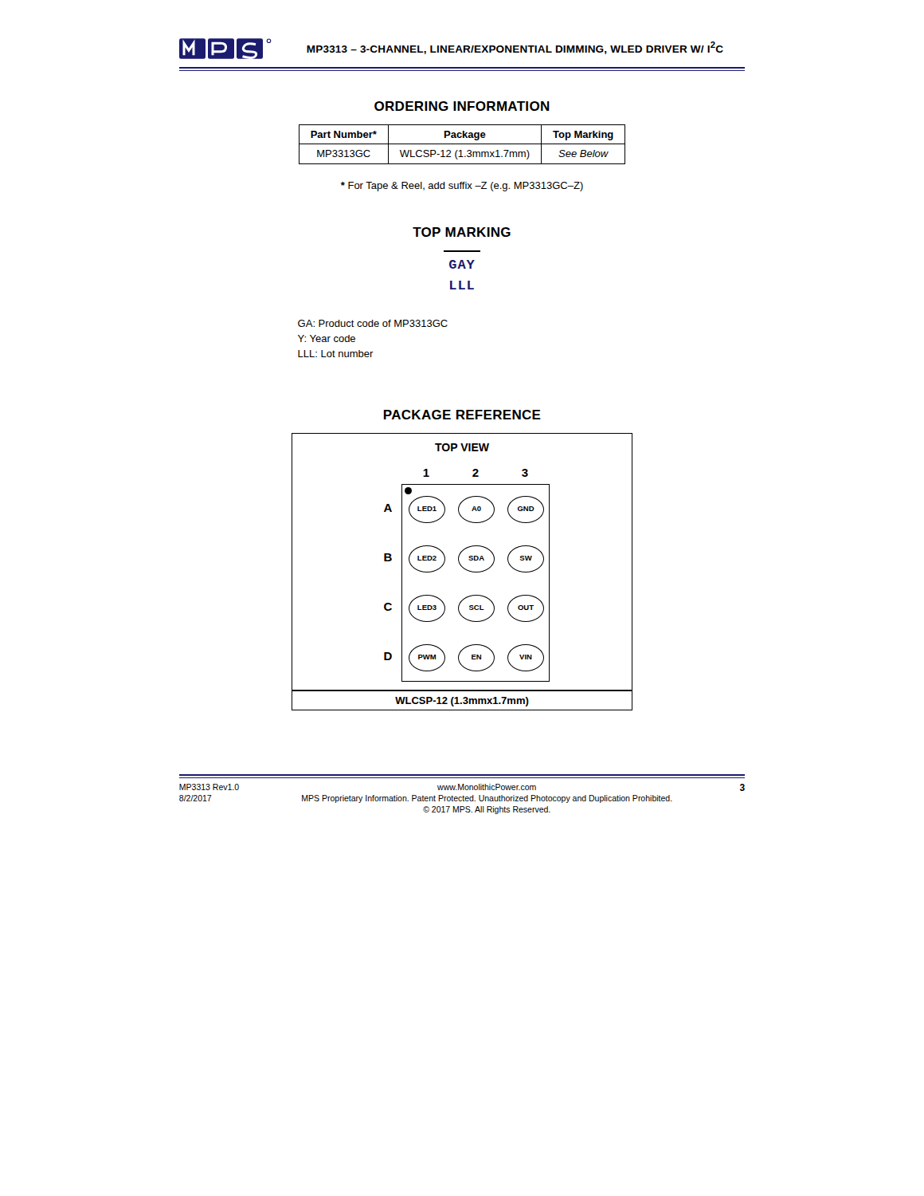MP3313 – 3-CHANNEL, LINEAR/EXPONENTIAL DIMMING, WLED DRIVER W/ I2C
ORDERING INFORMATION
| Part Number* | Package | Top Marking |
| --- | --- | --- |
| MP3313GC | WLCSP-12 (1.3mmx1.7mm) | See Below |
* For Tape & Reel, add suffix –Z (e.g. MP3313GC–Z)
TOP MARKING
GAY
LLL
GA: Product code of MP3313GC
Y: Year code
LLL: Lot number
PACKAGE REFERENCE
TOP VIEW
1
2
3
A
B
C
D
LED1
A0
GND
LED2
SDA
SW
LED3
SCL
OUT
PWM
EN
VIN
WLCSP-12 (1.3mmx1.7mm)
MP3313 Rev1.0
8/2/2017
www.MonolithicPower.com
MPS Proprietary Information. Patent Protected. Unauthorized Photocopy and Duplication Prohibited.
© 2017 MPS. All Rights Reserved.
3